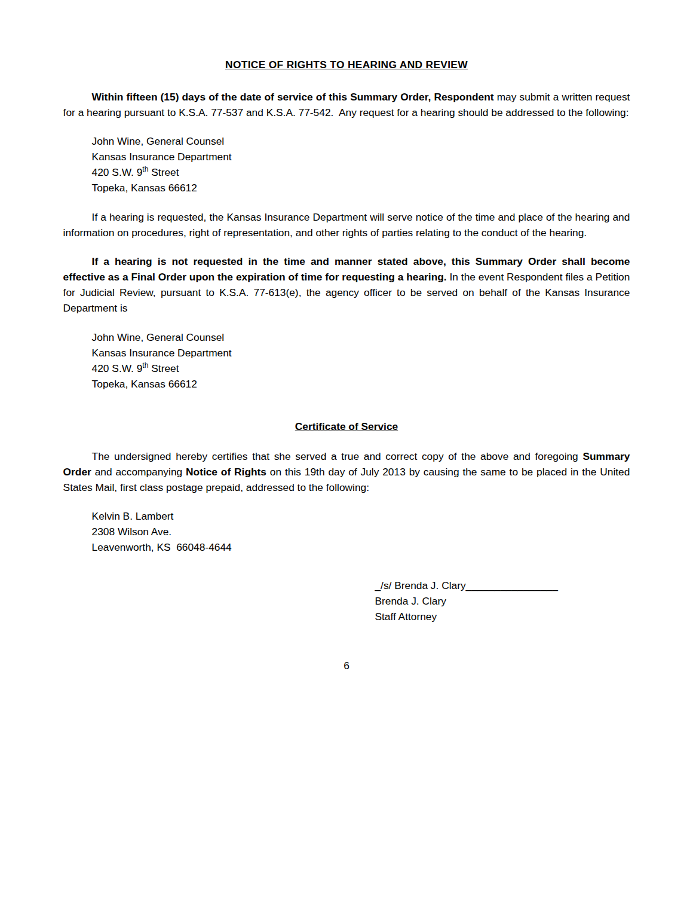NOTICE OF RIGHTS TO HEARING AND REVIEW
Within fifteen (15) days of the date of service of this Summary Order, Respondent may submit a written request for a hearing pursuant to K.S.A. 77-537 and K.S.A. 77-542. Any request for a hearing should be addressed to the following:
John Wine, General Counsel
Kansas Insurance Department
420 S.W. 9th Street
Topeka, Kansas 66612
If a hearing is requested, the Kansas Insurance Department will serve notice of the time and place of the hearing and information on procedures, right of representation, and other rights of parties relating to the conduct of the hearing.
If a hearing is not requested in the time and manner stated above, this Summary Order shall become effective as a Final Order upon the expiration of time for requesting a hearing. In the event Respondent files a Petition for Judicial Review, pursuant to K.S.A. 77-613(e), the agency officer to be served on behalf of the Kansas Insurance Department is
John Wine, General Counsel
Kansas Insurance Department
420 S.W. 9th Street
Topeka, Kansas 66612
Certificate of Service
The undersigned hereby certifies that she served a true and correct copy of the above and foregoing Summary Order and accompanying Notice of Rights on this 19th day of July 2013 by causing the same to be placed in the United States Mail, first class postage prepaid, addressed to the following:
Kelvin B. Lambert
2308 Wilson Ave.
Leavenworth, KS 66048-4644
_/s/ Brenda J. Clary________________
Brenda J. Clary
Staff Attorney
6